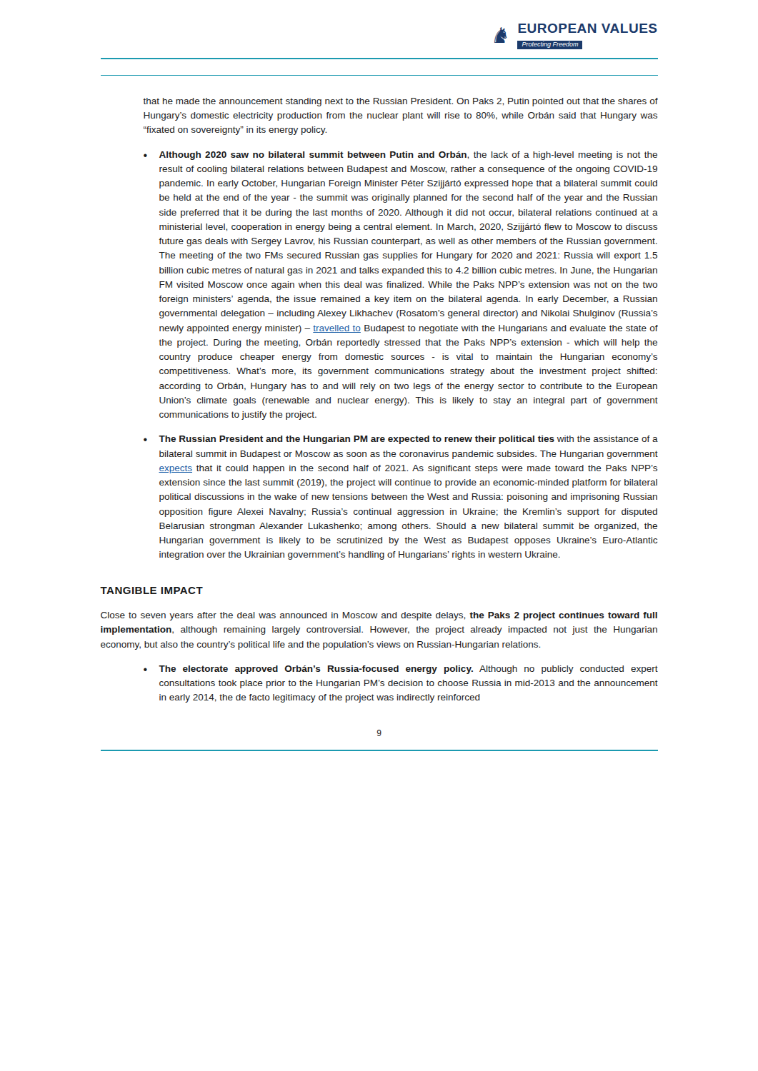♞
EUROPEAN VALUES
Protecting Freedom
that he made the announcement standing next to the Russian President. On Paks 2, Putin pointed out that the shares of Hungary’s domestic electricity production from the nuclear plant will rise to 80%, while Orbán said that Hungary was “fixated on sovereignty” in its energy policy.
Although 2020 saw no bilateral summit between Putin and Orbán, the lack of a high-level meeting is not the result of cooling bilateral relations between Budapest and Moscow, rather a consequence of the ongoing COVID-19 pandemic. In early October, Hungarian Foreign Minister Péter Szijjártó expressed hope that a bilateral summit could be held at the end of the year - the summit was originally planned for the second half of the year and the Russian side preferred that it be during the last months of 2020. Although it did not occur, bilateral relations continued at a ministerial level, cooperation in energy being a central element. In March, 2020, Szijjártó flew to Moscow to discuss future gas deals with Sergey Lavrov, his Russian counterpart, as well as other members of the Russian government. The meeting of the two FMs secured Russian gas supplies for Hungary for 2020 and 2021: Russia will export 1.5 billion cubic metres of natural gas in 2021 and talks expanded this to 4.2 billion cubic metres. In June, the Hungarian FM visited Moscow once again when this deal was finalized. While the Paks NPP’s extension was not on the two foreign ministers’ agenda, the issue remained a key item on the bilateral agenda. In early December, a Russian governmental delegation – including Alexey Likhachev (Rosatom’s general director) and Nikolai Shulginov (Russia’s newly appointed energy minister) – travelled to Budapest to negotiate with the Hungarians and evaluate the state of the project. During the meeting, Orbán reportedly stressed that the Paks NPP’s extension - which will help the country produce cheaper energy from domestic sources - is vital to maintain the Hungarian economy’s competitiveness. What’s more, its government communications strategy about the investment project shifted: according to Orbán, Hungary has to and will rely on two legs of the energy sector to contribute to the European Union’s climate goals (renewable and nuclear energy). This is likely to stay an integral part of government communications to justify the project.
The Russian President and the Hungarian PM are expected to renew their political ties with the assistance of a bilateral summit in Budapest or Moscow as soon as the coronavirus pandemic subsides. The Hungarian government expects that it could happen in the second half of 2021. As significant steps were made toward the Paks NPP’s extension since the last summit (2019), the project will continue to provide an economic-minded platform for bilateral political discussions in the wake of new tensions between the West and Russia: poisoning and imprisoning Russian opposition figure Alexei Navalny; Russia’s continual aggression in Ukraine; the Kremlin’s support for disputed Belarusian strongman Alexander Lukashenko; among others. Should a new bilateral summit be organized, the Hungarian government is likely to be scrutinized by the West as Budapest opposes Ukraine’s Euro-Atlantic integration over the Ukrainian government’s handling of Hungarians’ rights in western Ukraine.
TANGIBLE IMPACT
Close to seven years after the deal was announced in Moscow and despite delays, the Paks 2 project continues toward full implementation, although remaining largely controversial. However, the project already impacted not just the Hungarian economy, but also the country’s political life and the population’s views on Russian-Hungarian relations.
The electorate approved Orbán’s Russia-focused energy policy. Although no publicly conducted expert consultations took place prior to the Hungarian PM’s decision to choose Russia in mid-2013 and the announcement in early 2014, the de facto legitimacy of the project was indirectly reinforced
9